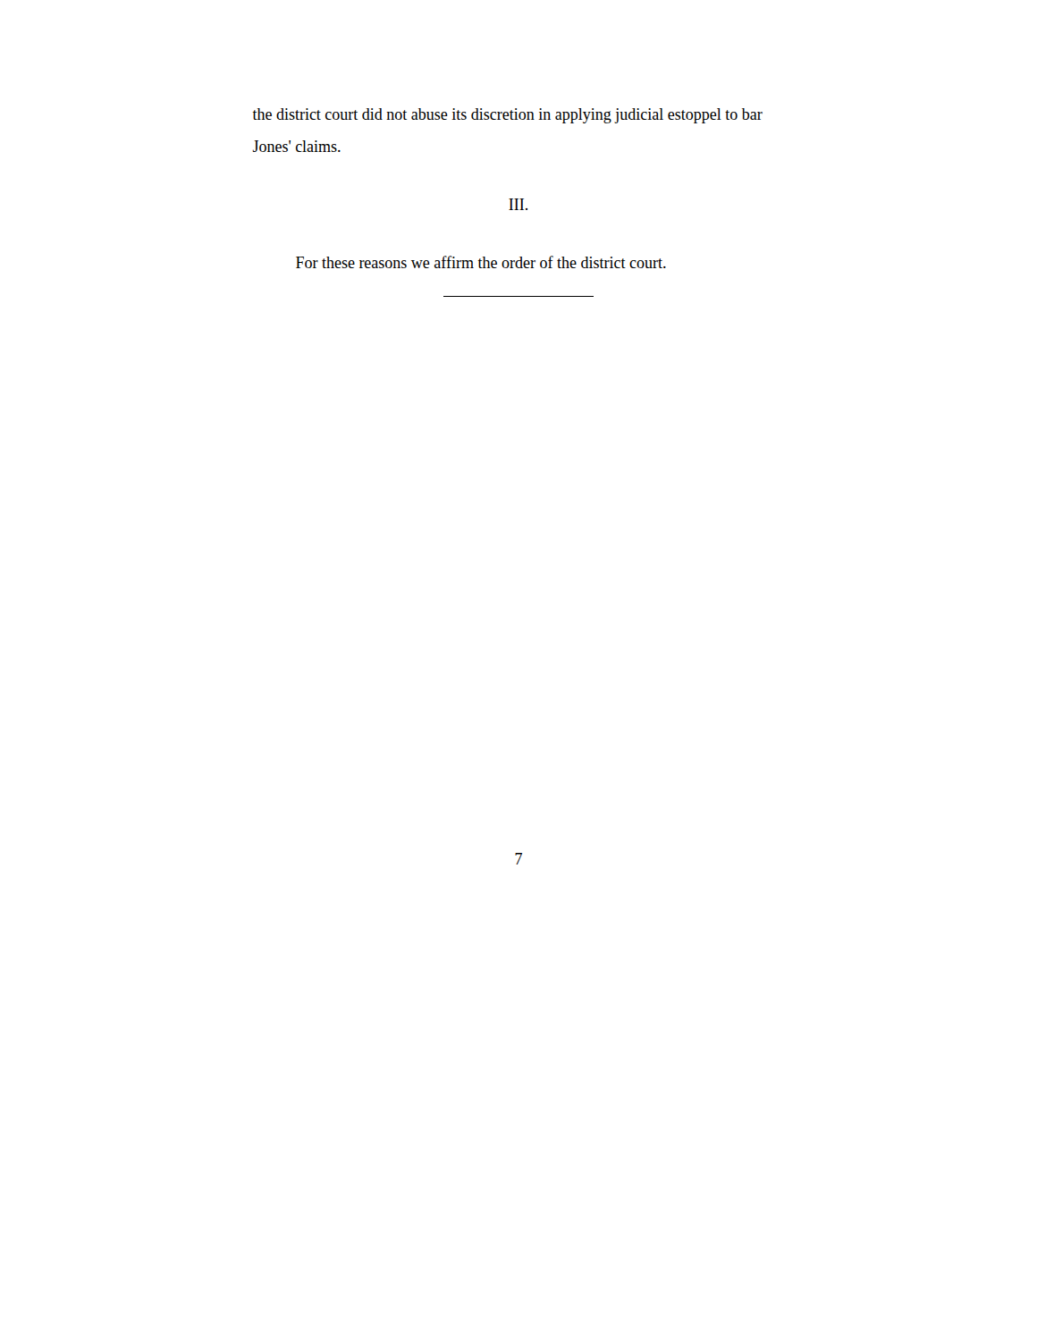the district court did not abuse its discretion in applying judicial estoppel to bar Jones' claims.
III.
For these reasons we affirm the order of the district court.
7